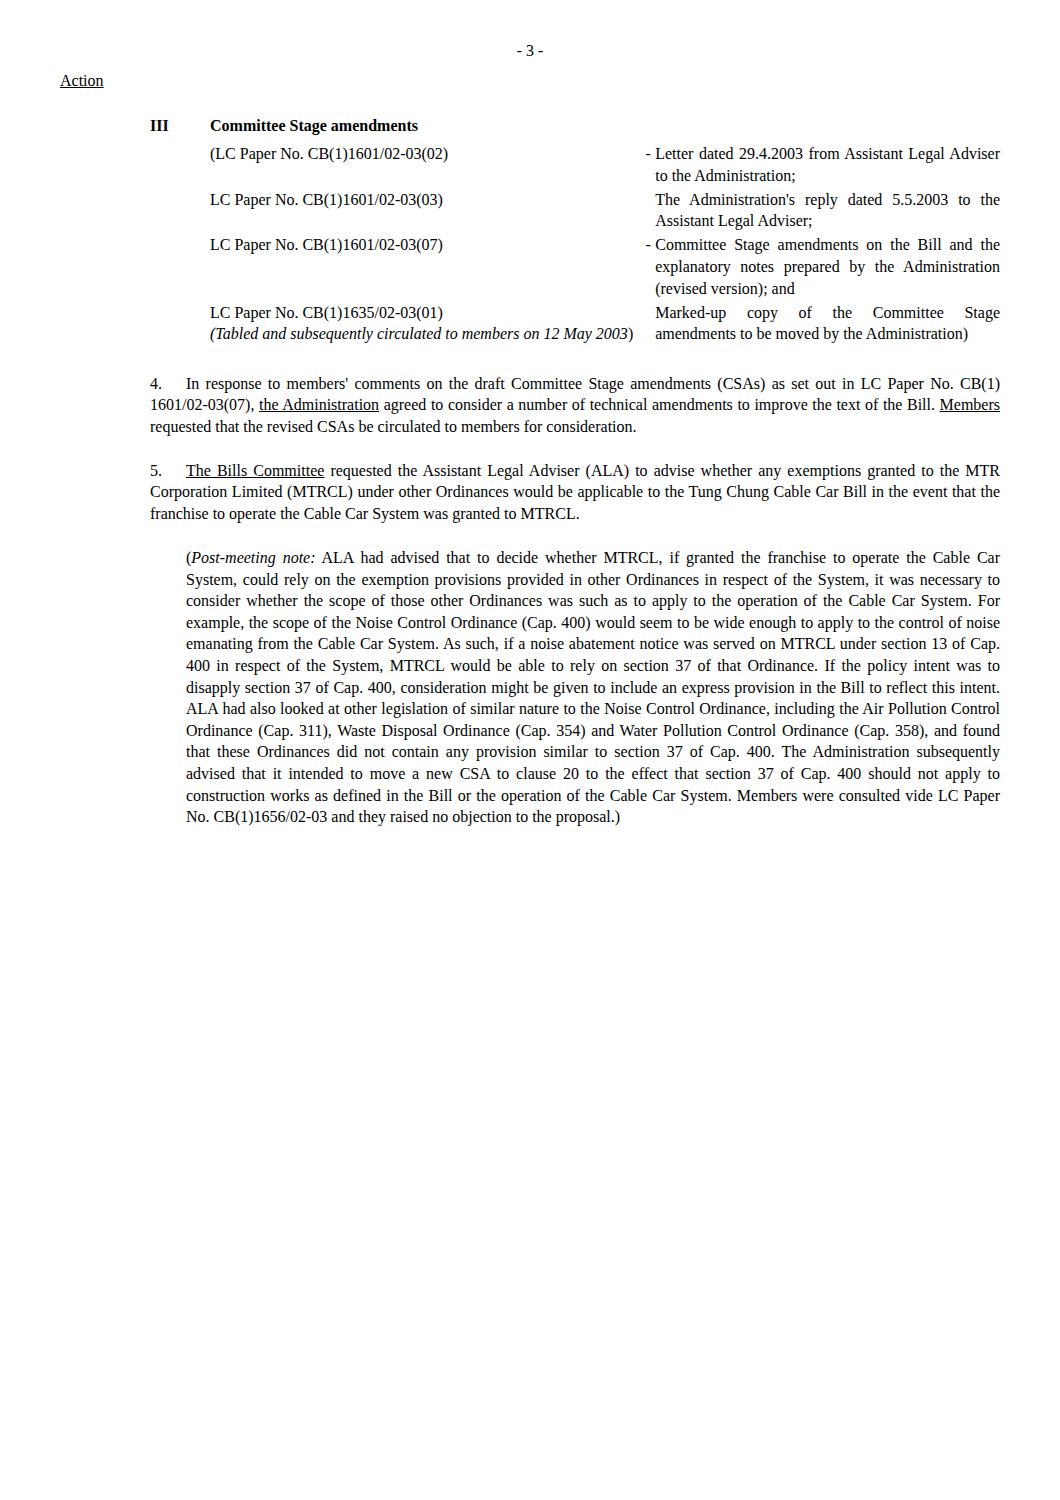- 3 -
Action
III Committee Stage amendments
| (LC Paper No. CB(1)1601/02-03(02) | - | Letter dated 29.4.2003 from Assistant Legal Adviser to the Administration; |
| LC Paper No. CB(1)1601/02-03(03) | | The Administration's reply dated 5.5.2003 to the Assistant Legal Adviser; |
| LC Paper No. CB(1)1601/02-03(07) | - | Committee Stage amendments on the Bill and the explanatory notes prepared by the Administration (revised version); and |
| LC Paper No. CB(1)1635/02-03(01) (Tabled and subsequently circulated to members on 12 May 2003 ) | | Marked-up copy of the Committee Stage amendments to be moved by the Administration) |
4. In response to members' comments on the draft Committee Stage amendments (CSAs) as set out in LC Paper No. CB(1) 1601/02-03(07), the Administration agreed to consider a number of technical amendments to improve the text of the Bill. Members requested that the revised CSAs be circulated to members for consideration.
5. The Bills Committee requested the Assistant Legal Adviser (ALA) to advise whether any exemptions granted to the MTR Corporation Limited (MTRCL) under other Ordinances would be applicable to the Tung Chung Cable Car Bill in the event that the franchise to operate the Cable Car System was granted to MTRCL.
(Post-meeting note: ALA had advised that to decide whether MTRCL, if granted the franchise to operate the Cable Car System, could rely on the exemption provisions provided in other Ordinances in respect of the System, it was necessary to consider whether the scope of those other Ordinances was such as to apply to the operation of the Cable Car System. For example, the scope of the Noise Control Ordinance (Cap. 400) would seem to be wide enough to apply to the control of noise emanating from the Cable Car System. As such, if a noise abatement notice was served on MTRCL under section 13 of Cap. 400 in respect of the System, MTRCL would be able to rely on section 37 of that Ordinance. If the policy intent was to disapply section 37 of Cap. 400, consideration might be given to include an express provision in the Bill to reflect this intent. ALA had also looked at other legislation of similar nature to the Noise Control Ordinance, including the Air Pollution Control Ordinance (Cap. 311), Waste Disposal Ordinance (Cap. 354) and Water Pollution Control Ordinance (Cap. 358), and found that these Ordinances did not contain any provision similar to section 37 of Cap. 400. The Administration subsequently advised that it intended to move a new CSA to clause 20 to the effect that section 37 of Cap. 400 should not apply to construction works as defined in the Bill or the operation of the Cable Car System. Members were consulted vide LC Paper No. CB(1)1656/02-03 and they raised no objection to the proposal.)